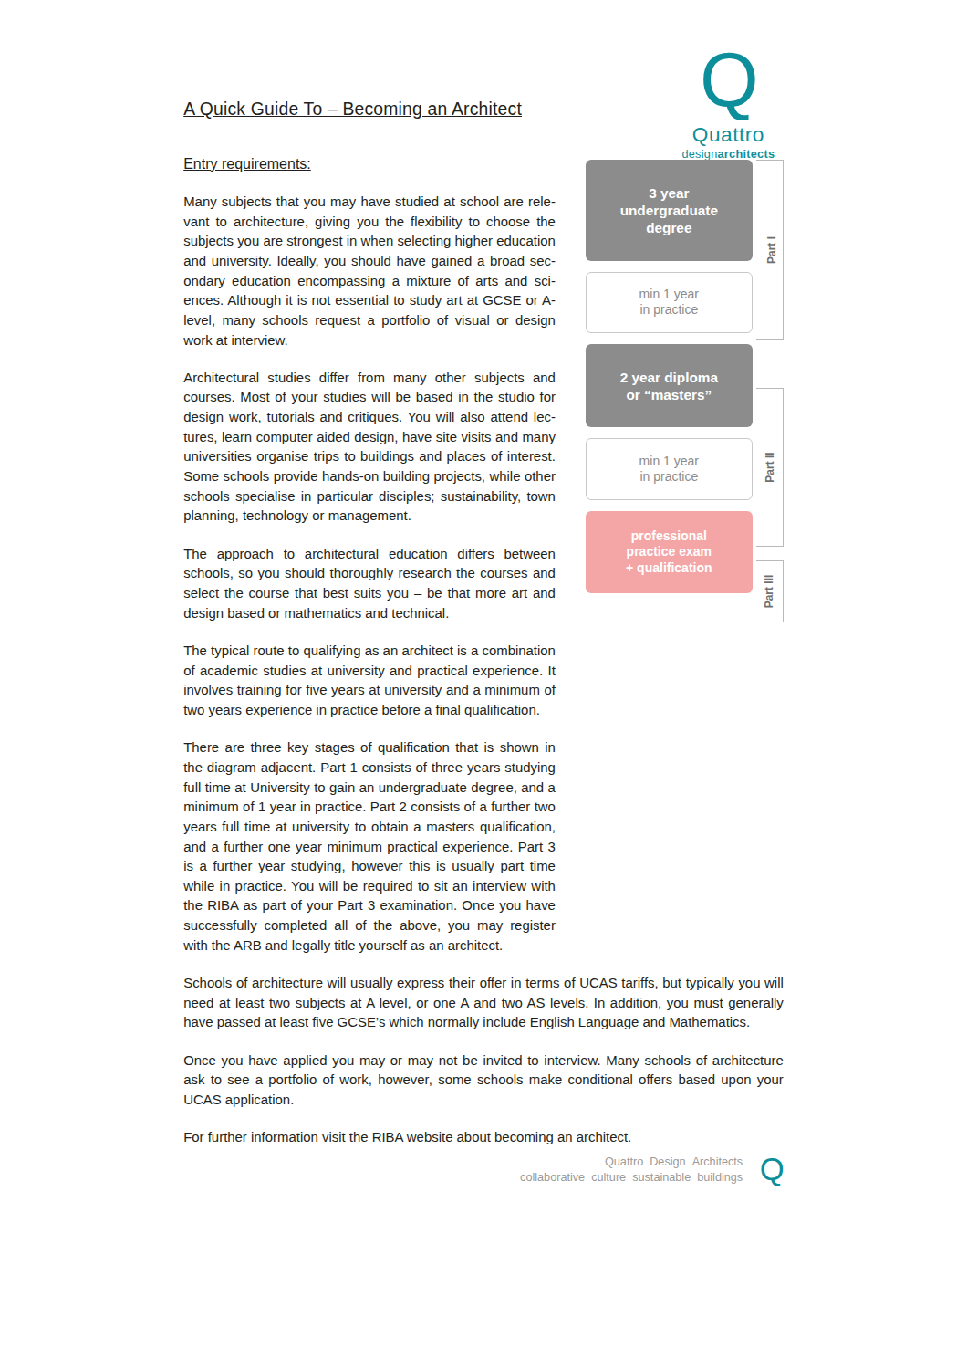Q
Quattro
designarchitects
A Quick Guide To – Becoming an Architect
Part I
Part II
Part III
3 year
undergraduate
degree
min 1 year
in practice
2 year diploma
or “masters”
min 1 year
in practice
professional
practice exam
+ qualification
Entry requirements:
Many subjects that you may have studied at school are relevant to architecture, giving you the flexibility to choose the subjects you are strongest in when selecting higher education and university. Ideally, you should have gained a broad secondary education encompassing a mixture of arts and sciences. Although it is not essential to study art at GCSE or A-level, many schools request a portfolio of visual or design work at interview.
Architectural studies differ from many other subjects and courses. Most of your studies will be based in the studio for design work, tutorials and critiques. You will also attend lectures, learn computer aided design, have site visits and many universities organise trips to buildings and places of interest. Some schools provide hands-on building projects, while other schools specialise in particular disciples; sustainability, town planning, technology or management.
The approach to architectural education differs between schools, so you should thoroughly research the courses and select the course that best suits you – be that more art and design based or mathematics and technical.
The typical route to qualifying as an architect is a combination of academic studies at university and practical experience. It involves training for five years at university and a minimum of two years experience in practice before a final qualification.
There are three key stages of qualification that is shown in the diagram adjacent. Part 1 consists of three years studying full time at University to gain an undergraduate degree, and a minimum of 1 year in practice. Part 2 consists of a further two years full time at university to obtain a masters qualification, and a further one year minimum practical experience. Part 3 is a further year studying, however this is usually part time while in practice. You will be required to sit an interview with the RIBA as part of your Part 3 examination. Once you have successfully completed all of the above, you may register with the ARB and legally title yourself as an architect.
Schools of architecture will usually express their offer in terms of UCAS tariffs, but typically you will need at least two subjects at A level, or one A and two AS levels. In addition, you must generally have passed at least five GCSE’s which normally include English Language and Mathematics.
Once you have applied you may or may not be invited to interview. Many schools of architecture ask to see a portfolio of work, however, some schools make conditional offers based upon your UCAS application.
For further information visit the RIBA website about becoming an architect.
Quattro Design Architects
collaborative culture sustainable buildings
Q